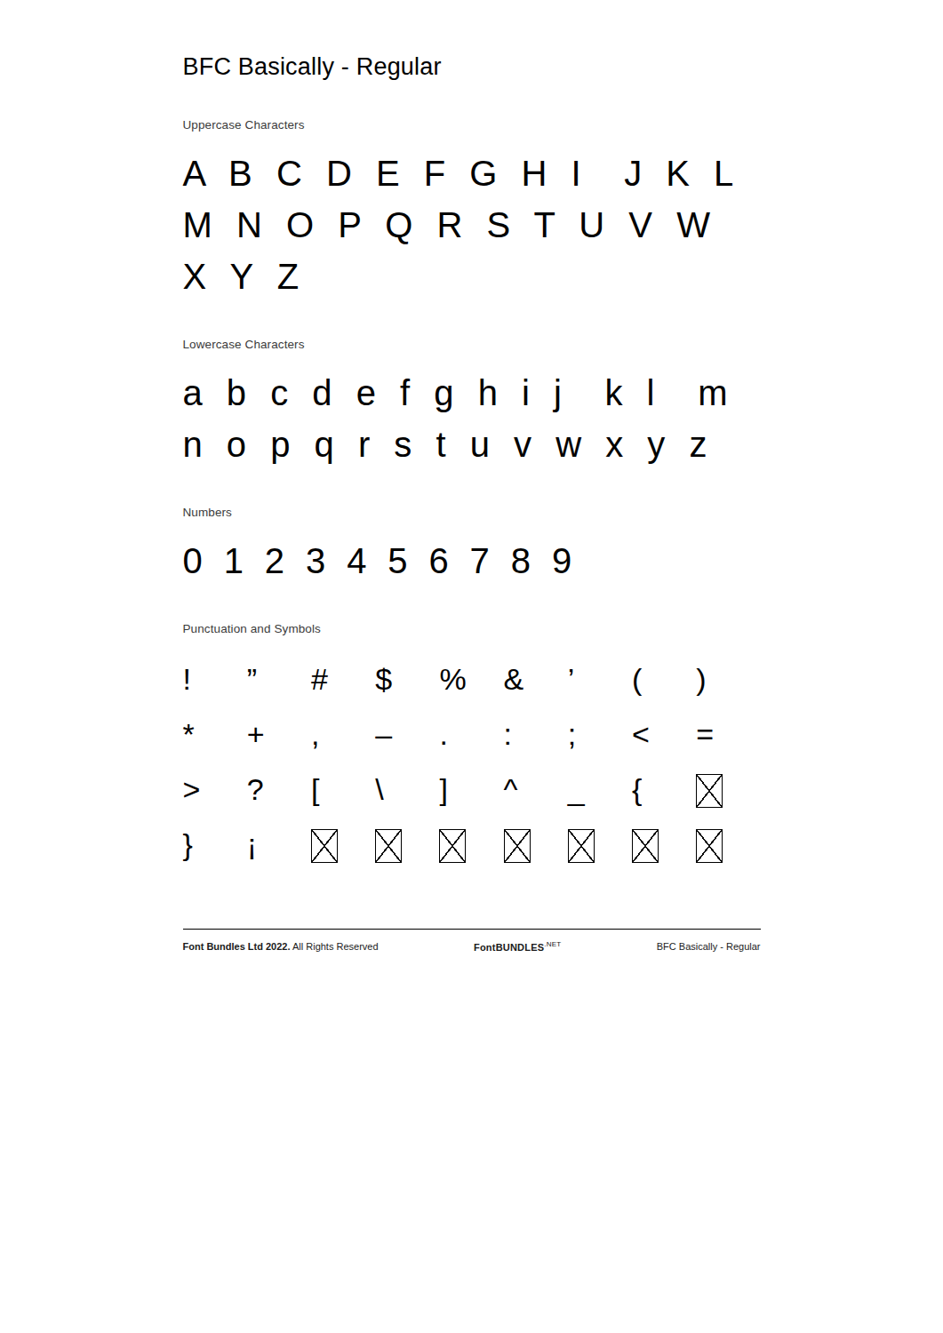BFC Basically - Regular
Uppercase Characters
A B C D E F G H I J K L M N O P Q R S T U V W X Y Z
Lowercase Characters
a b c d e f g h i j k l m n o p q r s t u v w x y z
Numbers
0 1 2 3 4 5 6 7 8 9
Punctuation and Symbols
| ! | ” | # | $ | % | & | ’ | ( | ) |
| * | + | , | – | . | : | ; | < | = |
| > | ? | [ | \ | ] | ^ | _ | { | |
| } | ¡ | | | | | | | |
Font Bundles Ltd 2022. All Rights Reserved
FontBUNDLES.NET
BFC Basically - Regular